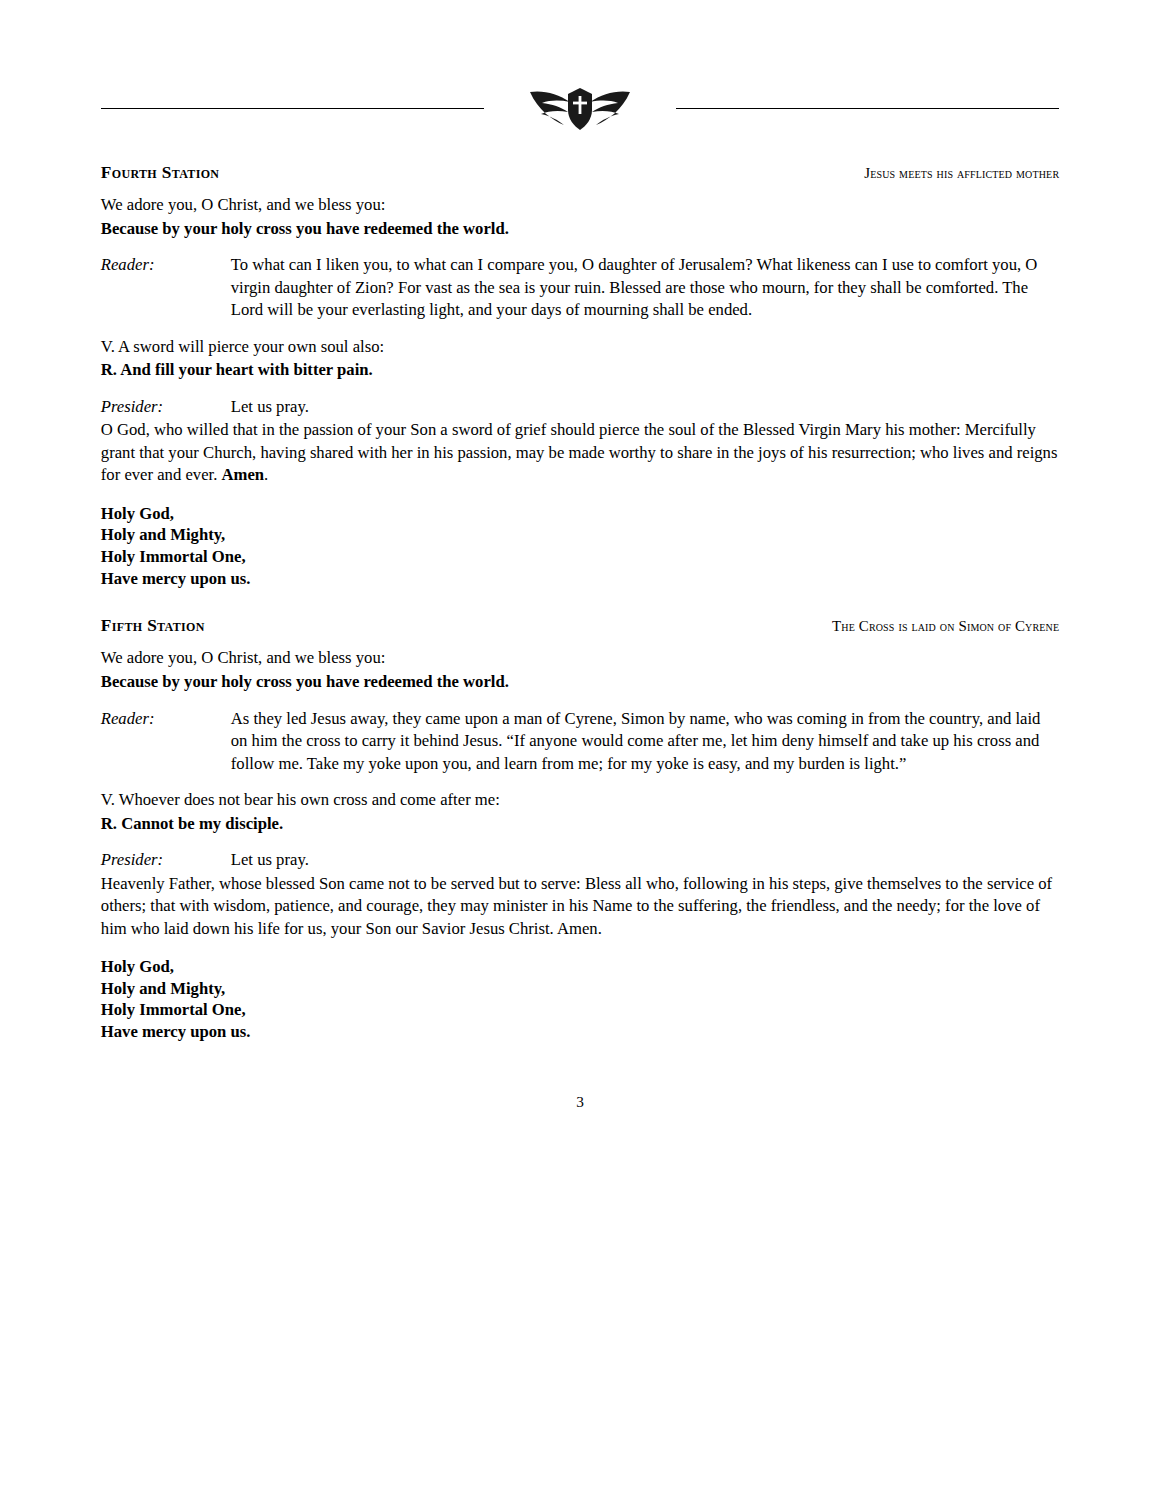Fourth Station Jesus meets his afflicted mother
We adore you, O Christ, and we bless you:
Because by your holy cross you have redeemed the world.
Reader:
To what can I liken you, to what can I compare you, O daughter of Jerusalem? What likeness can I use to comfort you, O virgin daughter of Zion? For vast as the sea is your ruin. Blessed are those who mourn, for they shall be comforted. The Lord will be your everlasting light, and your days of mourning shall be ended.
V. A sword will pierce your own soul also:
R. And fill your heart with bitter pain.
Presider:
Let us pray.
O God, who willed that in the passion of your Son a sword of grief should pierce the soul of the Blessed Virgin Mary his mother: Mercifully grant that your Church, having shared with her in his passion, may be made worthy to share in the joys of his resurrection; who lives and reigns for ever and ever. Amen.
Holy God,
Holy and Mighty,
Holy Immortal One,
Have mercy upon us.
Fifth Station The Cross is laid on Simon of Cyrene
We adore you, O Christ, and we bless you:
Because by your holy cross you have redeemed the world.
Reader:
As they led Jesus away, they came upon a man of Cyrene, Simon by name, who was coming in from the country, and laid on him the cross to carry it behind Jesus. “If anyone would come after me, let him deny himself and take up his cross and follow me. Take my yoke upon you, and learn from me; for my yoke is easy, and my burden is light.”
V. Whoever does not bear his own cross and come after me:
R. Cannot be my disciple.
Presider:
Let us pray.
Heavenly Father, whose blessed Son came not to be served but to serve: Bless all who, following in his steps, give themselves to the service of others; that with wisdom, patience, and courage, they may minister in his Name to the suffering, the friendless, and the needy; for the love of him who laid down his life for us, your Son our Savior Jesus Christ. Amen.
Holy God,
Holy and Mighty,
Holy Immortal One,
Have mercy upon us.
3